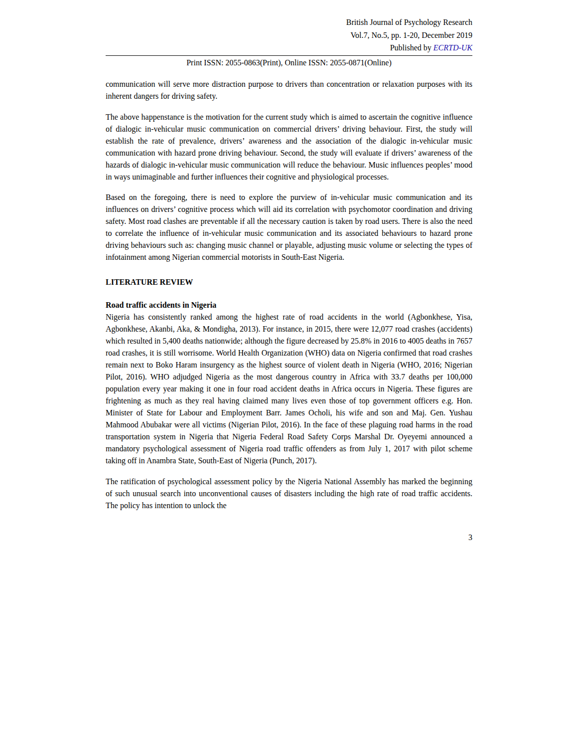British Journal of Psychology Research
Vol.7, No.5, pp. 1-20, December 2019
Published by ECRTD-UK
Print ISSN: 2055-0863(Print), Online ISSN: 2055-0871(Online)
communication will serve more distraction purpose to drivers than concentration or relaxation purposes with its inherent dangers for driving safety.
The above happenstance is the motivation for the current study which is aimed to ascertain the cognitive influence of dialogic in-vehicular music communication on commercial drivers’ driving behaviour. First, the study will establish the rate of prevalence, drivers’ awareness and the association of the dialogic in-vehicular music communication with hazard prone driving behaviour. Second, the study will evaluate if drivers’ awareness of the hazards of dialogic in-vehicular music communication will reduce the behaviour. Music influences peoples’ mood in ways unimaginable and further influences their cognitive and physiological processes.
Based on the foregoing, there is need to explore the purview of in-vehicular music communication and its influences on drivers’ cognitive process which will aid its correlation with psychomotor coordination and driving safety. Most road clashes are preventable if all the necessary caution is taken by road users. There is also the need to correlate the influence of in-vehicular music communication and its associated behaviours to hazard prone driving behaviours such as: changing music channel or playable, adjusting music volume or selecting the types of infotainment among Nigerian commercial motorists in South-East Nigeria.
LITERATURE REVIEW
Road traffic accidents in Nigeria
Nigeria has consistently ranked among the highest rate of road accidents in the world (Agbonkhese, Yisa, Agbonkhese, Akanbi, Aka, & Mondigha, 2013). For instance, in 2015, there were 12,077 road crashes (accidents) which resulted in 5,400 deaths nationwide; although the figure decreased by 25.8% in 2016 to 4005 deaths in 7657 road crashes, it is still worrisome. World Health Organization (WHO) data on Nigeria confirmed that road crashes remain next to Boko Haram insurgency as the highest source of violent death in Nigeria (WHO, 2016; Nigerian Pilot, 2016). WHO adjudged Nigeria as the most dangerous country in Africa with 33.7 deaths per 100,000 population every year making it one in four road accident deaths in Africa occurs in Nigeria. These figures are frightening as much as they real having claimed many lives even those of top government officers e.g. Hon. Minister of State for Labour and Employment Barr. James Ocholi, his wife and son and Maj. Gen. Yushau Mahmood Abubakar were all victims (Nigerian Pilot, 2016). In the face of these plaguing road harms in the road transportation system in Nigeria that Nigeria Federal Road Safety Corps Marshal Dr. Oyeyemi announced a mandatory psychological assessment of Nigeria road traffic offenders as from July 1, 2017 with pilot scheme taking off in Anambra State, South-East of Nigeria (Punch, 2017).
The ratification of psychological assessment policy by the Nigeria National Assembly has marked the beginning of such unusual search into unconventional causes of disasters including the high rate of road traffic accidents. The policy has intention to unlock the
3